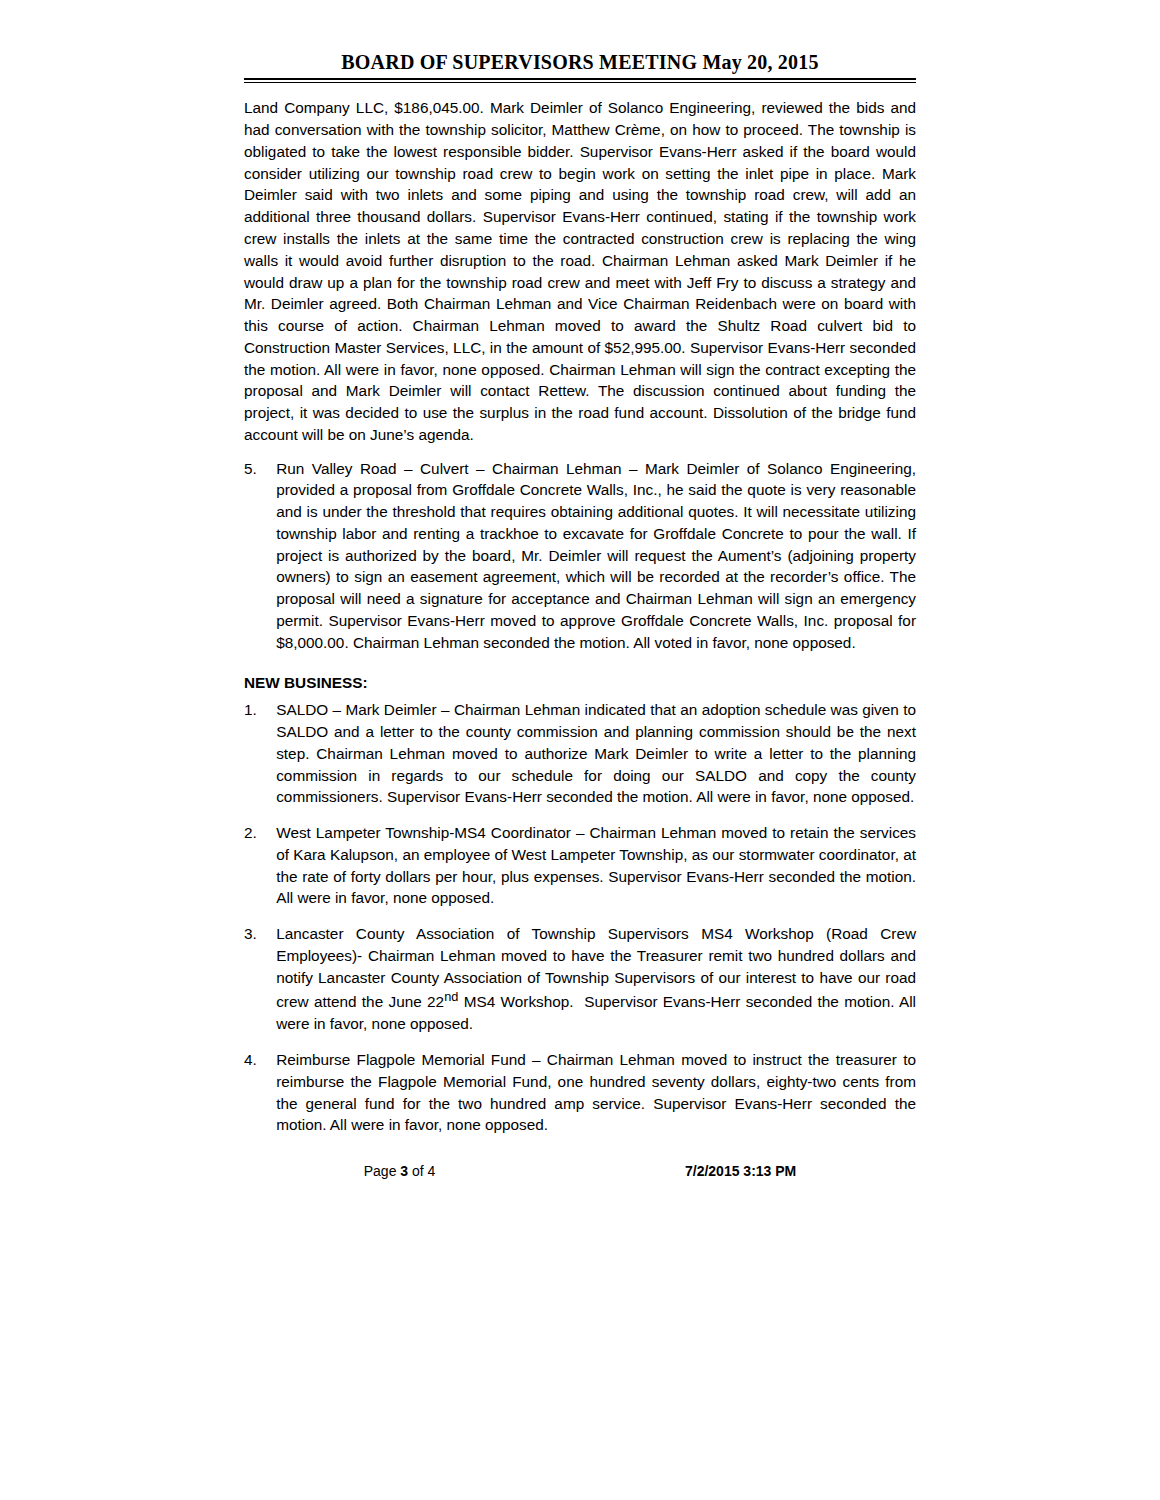BOARD OF SUPERVISORS MEETING May 20, 2015
Land Company LLC, $186,045.00. Mark Deimler of Solanco Engineering, reviewed the bids and had conversation with the township solicitor, Matthew Crème, on how to proceed. The township is obligated to take the lowest responsible bidder. Supervisor Evans-Herr asked if the board would consider utilizing our township road crew to begin work on setting the inlet pipe in place. Mark Deimler said with two inlets and some piping and using the township road crew, will add an additional three thousand dollars. Supervisor Evans-Herr continued, stating if the township work crew installs the inlets at the same time the contracted construction crew is replacing the wing walls it would avoid further disruption to the road. Chairman Lehman asked Mark Deimler if he would draw up a plan for the township road crew and meet with Jeff Fry to discuss a strategy and Mr. Deimler agreed. Both Chairman Lehman and Vice Chairman Reidenbach were on board with this course of action. Chairman Lehman moved to award the Shultz Road culvert bid to Construction Master Services, LLC, in the amount of $52,995.00. Supervisor Evans-Herr seconded the motion. All were in favor, none opposed. Chairman Lehman will sign the contract excepting the proposal and Mark Deimler will contact Rettew. The discussion continued about funding the project, it was decided to use the surplus in the road fund account. Dissolution of the bridge fund account will be on June’s agenda.
Run Valley Road – Culvert – Chairman Lehman – Mark Deimler of Solanco Engineering, provided a proposal from Groffdale Concrete Walls, Inc., he said the quote is very reasonable and is under the threshold that requires obtaining additional quotes. It will necessitate utilizing township labor and renting a trackhoe to excavate for Groffdale Concrete to pour the wall. If project is authorized by the board, Mr. Deimler will request the Aument’s (adjoining property owners) to sign an easement agreement, which will be recorded at the recorder’s office. The proposal will need a signature for acceptance and Chairman Lehman will sign an emergency permit. Supervisor Evans-Herr moved to approve Groffdale Concrete Walls, Inc. proposal for $8,000.00. Chairman Lehman seconded the motion. All voted in favor, none opposed.
New Business:
SALDO – Mark Deimler – Chairman Lehman indicated that an adoption schedule was given to SALDO and a letter to the county commission and planning commission should be the next step. Chairman Lehman moved to authorize Mark Deimler to write a letter to the planning commission in regards to our schedule for doing our SALDO and copy the county commissioners. Supervisor Evans-Herr seconded the motion. All were in favor, none opposed.
West Lampeter Township-MS4 Coordinator – Chairman Lehman moved to retain the services of Kara Kalupson, an employee of West Lampeter Township, as our stormwater coordinator, at the rate of forty dollars per hour, plus expenses. Supervisor Evans-Herr seconded the motion. All were in favor, none opposed.
Lancaster County Association of Township Supervisors MS4 Workshop (Road Crew Employees)- Chairman Lehman moved to have the Treasurer remit two hundred dollars and notify Lancaster County Association of Township Supervisors of our interest to have our road crew attend the June 22nd MS4 Workshop. Supervisor Evans-Herr seconded the motion. All were in favor, none opposed.
Reimburse Flagpole Memorial Fund – Chairman Lehman moved to instruct the treasurer to reimburse the Flagpole Memorial Fund, one hundred seventy dollars, eighty-two cents from the general fund for the two hundred amp service. Supervisor Evans-Herr seconded the motion. All were in favor, none opposed.
Page 3 of 4 7/2/2015 3:13 PM